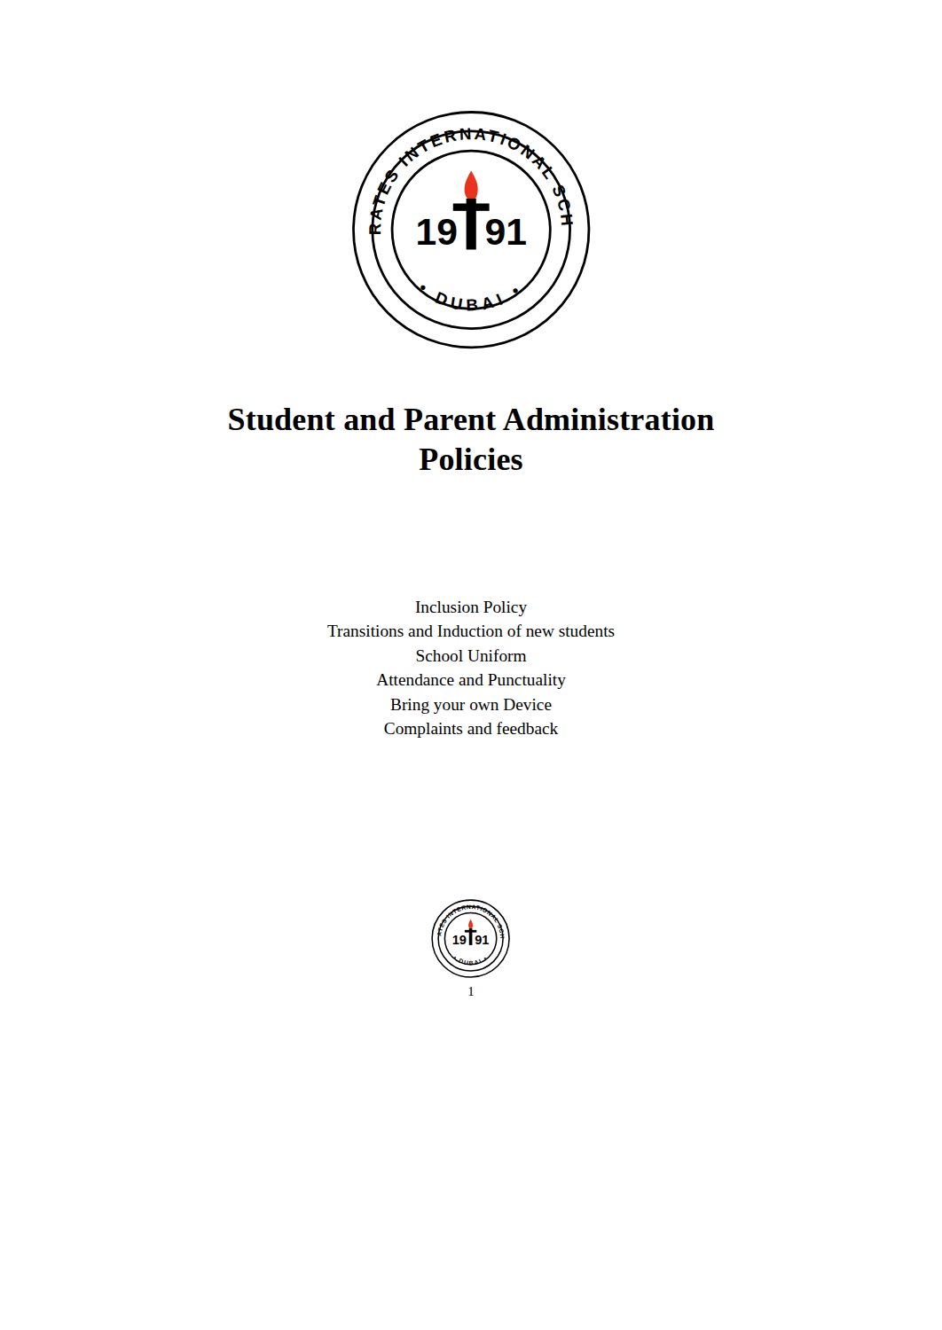EMIRATES INTERNATIONAL SCHOOL • DUBAI • 19 91
Student and Parent Administration Policies
Inclusion Policy
Transitions and Induction of new students
School Uniform
Attendance and Punctuality
Bring your own Device
Complaints and feedback
EMIRATES INTERNATIONAL SCHOOL • DUBAI • 19 91
1